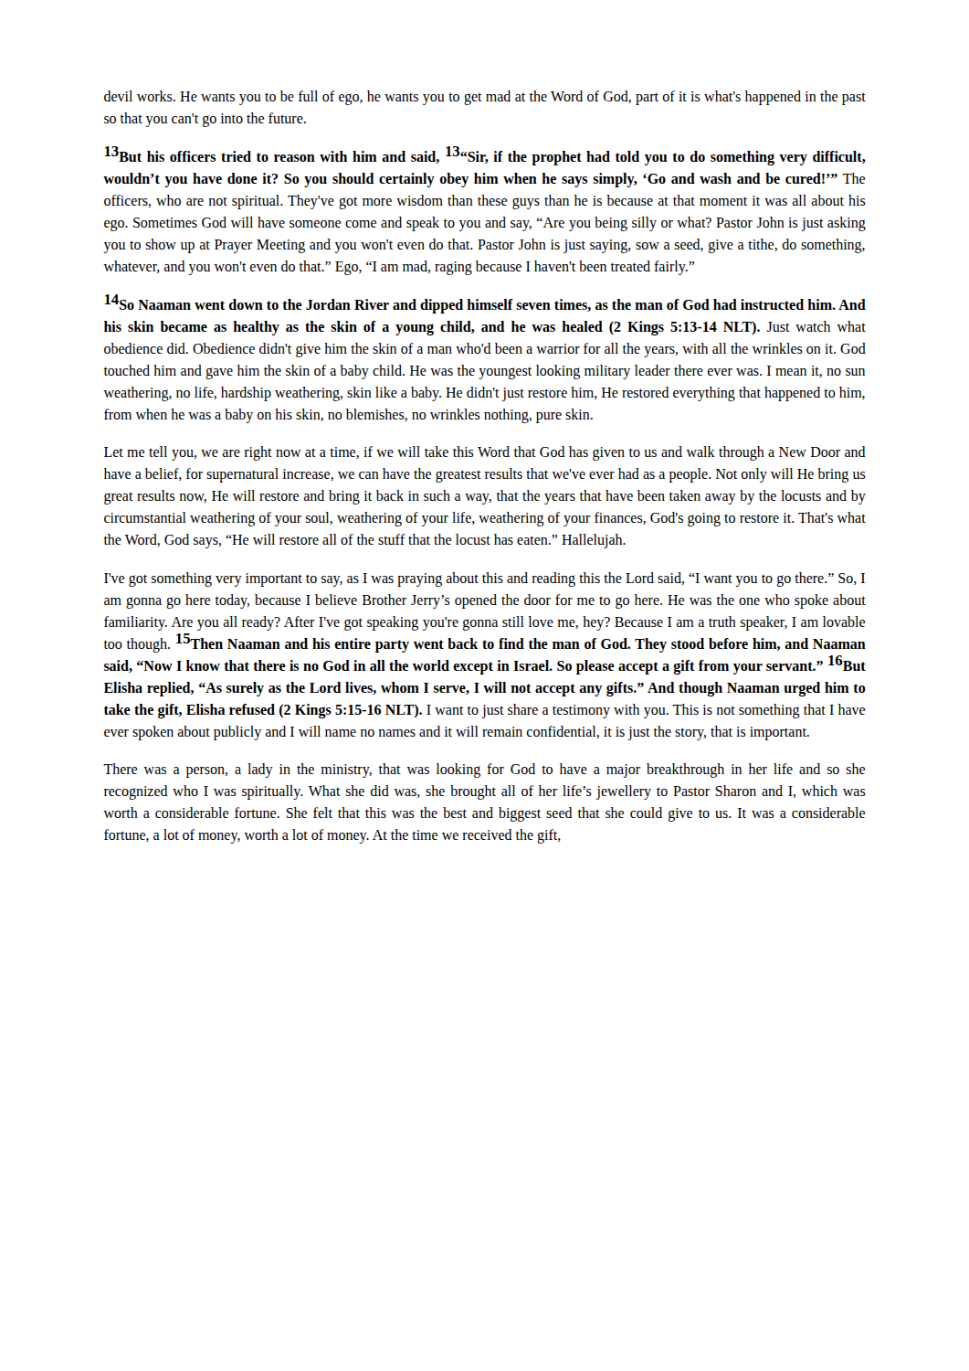devil works. He wants you to be full of ego, he wants you to get mad at the Word of God, part of it is what's happened in the past so that you can't go into the future.
13But his officers tried to reason with him and said, 13“Sir, if the prophet had told you to do something very difficult, wouldn’t you have done it? So you should certainly obey him when he says simply, ‘Go and wash and be cured!’” The officers, who are not spiritual. They've got more wisdom than these guys than he is because at that moment it was all about his ego. Sometimes God will have someone come and speak to you and say, “Are you being silly or what? Pastor John is just asking you to show up at Prayer Meeting and you won't even do that. Pastor John is just saying, sow a seed, give a tithe, do something, whatever, and you won't even do that.” Ego, “I am mad, raging because I haven't been treated fairly.”
14So Naaman went down to the Jordan River and dipped himself seven times, as the man of God had instructed him. And his skin became as healthy as the skin of a young child, and he was healed (2 Kings 5:13-14 NLT). Just watch what obedience did. Obedience didn't give him the skin of a man who'd been a warrior for all the years, with all the wrinkles on it. God touched him and gave him the skin of a baby child. He was the youngest looking military leader there ever was. I mean it, no sun weathering, no life, hardship weathering, skin like a baby. He didn't just restore him, He restored everything that happened to him, from when he was a baby on his skin, no blemishes, no wrinkles nothing, pure skin.
Let me tell you, we are right now at a time, if we will take this Word that God has given to us and walk through a New Door and have a belief, for supernatural increase, we can have the greatest results that we've ever had as a people. Not only will He bring us great results now, He will restore and bring it back in such a way, that the years that have been taken away by the locusts and by circumstantial weathering of your soul, weathering of your life, weathering of your finances, God's going to restore it. That's what the Word, God says, “He will restore all of the stuff that the locust has eaten.” Hallelujah.
I've got something very important to say, as I was praying about this and reading this the Lord said, “I want you to go there.” So, I am gonna go here today, because I believe Brother Jerry’s opened the door for me to go here. He was the one who spoke about familiarity. Are you all ready? After I've got speaking you're gonna still love me, hey? Because I am a truth speaker, I am lovable too though. 15Then Naaman and his entire party went back to find the man of God. They stood before him, and Naaman said, “Now I know that there is no God in all the world except in Israel. So please accept a gift from your servant.” 16But Elisha replied, “As surely as the Lord lives, whom I serve, I will not accept any gifts.” And though Naaman urged him to take the gift, Elisha refused (2 Kings 5:15-16 NLT). I want to just share a testimony with you. This is not something that I have ever spoken about publicly and I will name no names and it will remain confidential, it is just the story, that is important.
There was a person, a lady in the ministry, that was looking for God to have a major breakthrough in her life and so she recognized who I was spiritually. What she did was, she brought all of her life’s jewellery to Pastor Sharon and I, which was worth a considerable fortune. She felt that this was the best and biggest seed that she could give to us. It was a considerable fortune, a lot of money, worth a lot of money. At the time we received the gift,